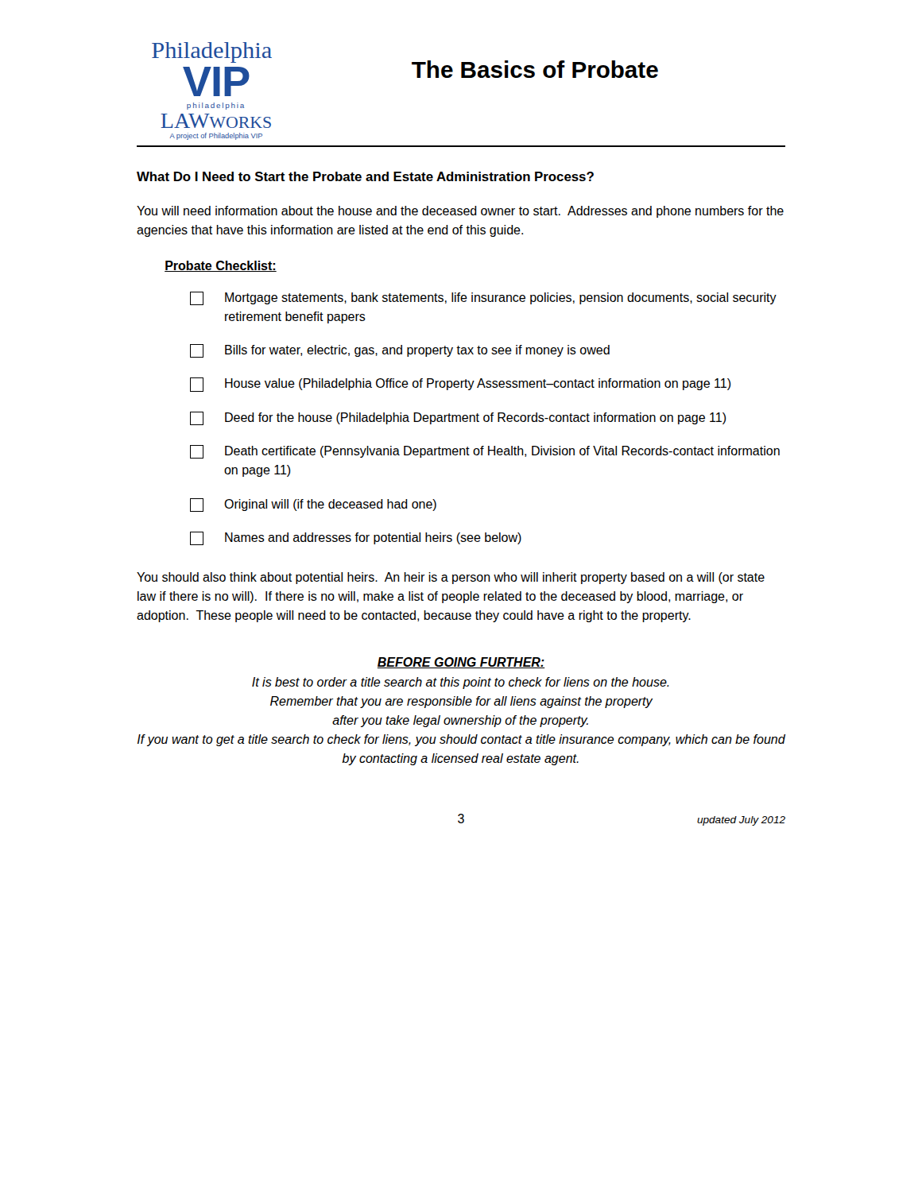Philadelphia VIP philadelphia LAWWORKS A project of Philadelphia VIP
The Basics of Probate
What Do I Need to Start the Probate and Estate Administration Process?
You will need information about the house and the deceased owner to start. Addresses and phone numbers for the agencies that have this information are listed at the end of this guide.
Probate Checklist:
Mortgage statements, bank statements, life insurance policies, pension documents, social security retirement benefit papers
Bills for water, electric, gas, and property tax to see if money is owed
House value (Philadelphia Office of Property Assessment–contact information on page 11)
Deed for the house (Philadelphia Department of Records-contact information on page 11)
Death certificate (Pennsylvania Department of Health, Division of Vital Records-contact information on page 11)
Original will (if the deceased had one)
Names and addresses for potential heirs (see below)
You should also think about potential heirs. An heir is a person who will inherit property based on a will (or state law if there is no will). If there is no will, make a list of people related to the deceased by blood, marriage, or adoption. These people will need to be contacted, because they could have a right to the property.
BEFORE GOING FURTHER:
It is best to order a title search at this point to check for liens on the house.
Remember that you are responsible for all liens against the property
after you take legal ownership of the property.
If you want to get a title search to check for liens, you should contact a title insurance company, which can be found by contacting a licensed real estate agent.
3 updated July 2012